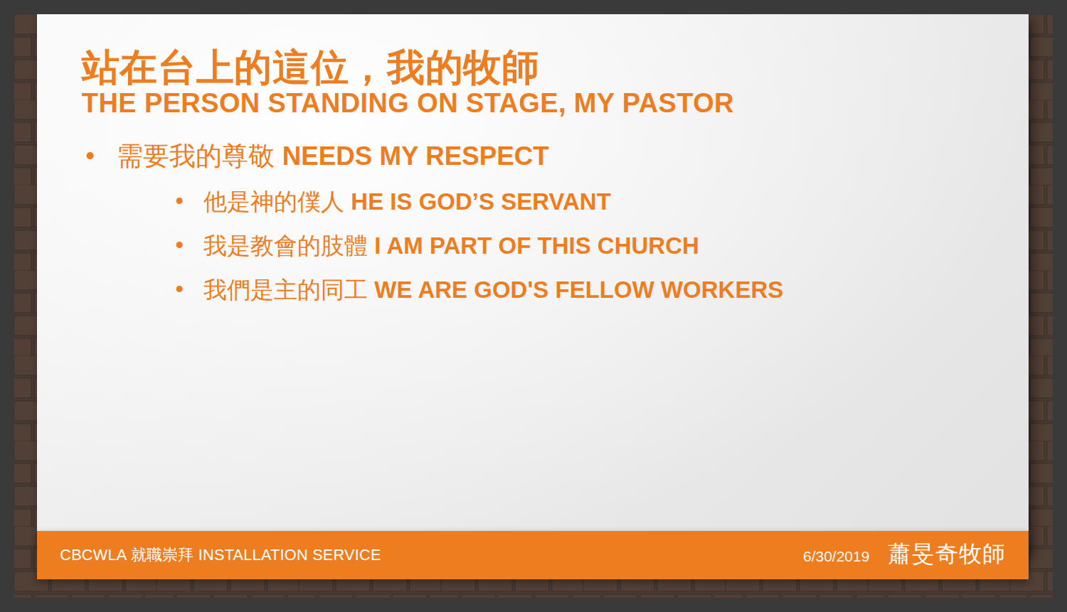站在台上的這位，我的牧師 The Person Standing on Stage, My Pastor
需要我的尊敬 Needs My Respect
他是神的僕人 He is God’s Servant
我是教會的肢體 I am Part of This Church
我們是主的同工 We are God's Fellow Workers
CBCWLA 就職崇拜 Installation Service
6/30/2019 蕭旻奇牧師